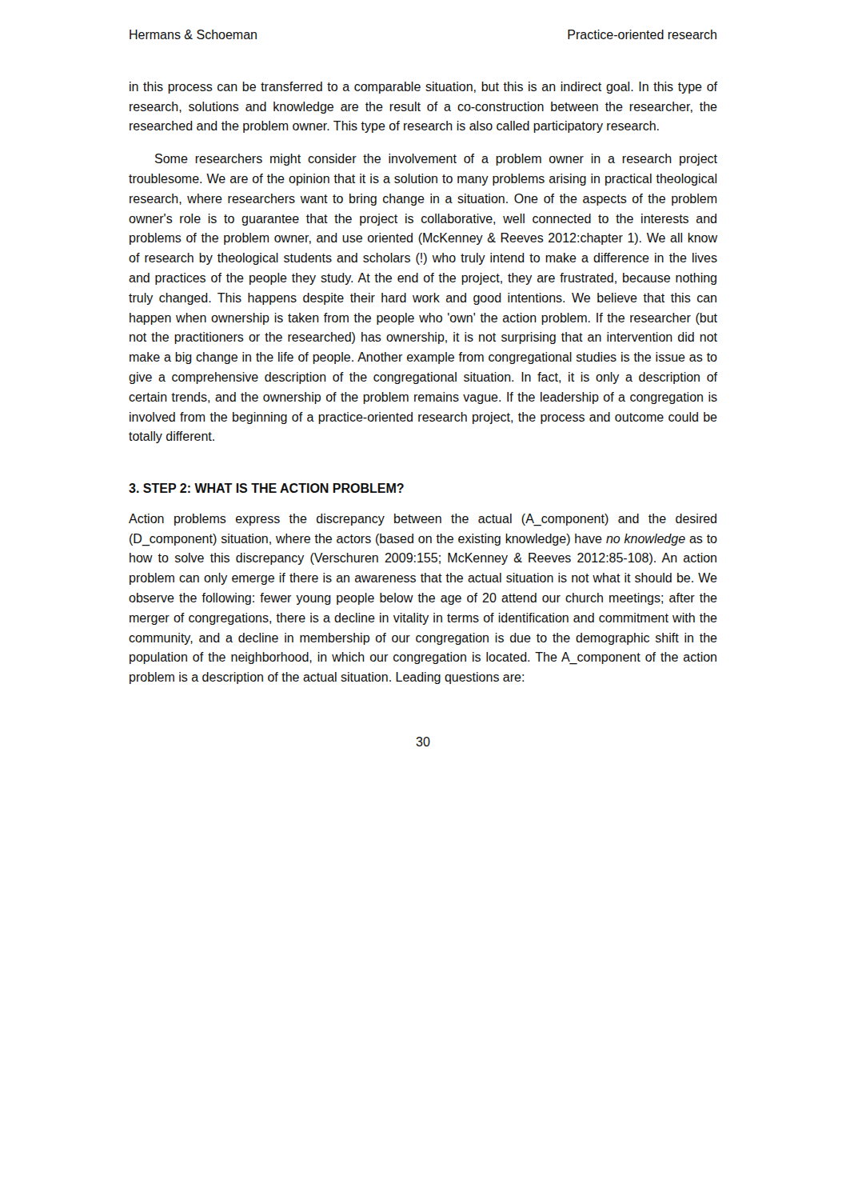Hermans & Schoeman Practice-oriented research
in this process can be transferred to a comparable situation, but this is an indirect goal. In this type of research, solutions and knowledge are the result of a co-construction between the researcher, the researched and the problem owner. This type of research is also called participatory research.
Some researchers might consider the involvement of a problem owner in a research project troublesome. We are of the opinion that it is a solution to many problems arising in practical theological research, where researchers want to bring change in a situation. One of the aspects of the problem owner's role is to guarantee that the project is collaborative, well connected to the interests and problems of the problem owner, and use oriented (McKenney & Reeves 2012:chapter 1). We all know of research by theological students and scholars (!) who truly intend to make a difference in the lives and practices of the people they study. At the end of the project, they are frustrated, because nothing truly changed. This happens despite their hard work and good intentions. We believe that this can happen when ownership is taken from the people who 'own' the action problem. If the researcher (but not the practitioners or the researched) has ownership, it is not surprising that an intervention did not make a big change in the life of people. Another example from congregational studies is the issue as to give a comprehensive description of the congregational situation. In fact, it is only a description of certain trends, and the ownership of the problem remains vague. If the leadership of a congregation is involved from the beginning of a practice-oriented research project, the process and outcome could be totally different.
3. Step 2: What is the action problem?
Action problems express the discrepancy between the actual (A_component) and the desired (D_component) situation, where the actors (based on the existing knowledge) have no knowledge as to how to solve this discrepancy (Verschuren 2009:155; McKenney & Reeves 2012:85-108). An action problem can only emerge if there is an awareness that the actual situation is not what it should be. We observe the following: fewer young people below the age of 20 attend our church meetings; after the merger of congregations, there is a decline in vitality in terms of identification and commitment with the community, and a decline in membership of our congregation is due to the demographic shift in the population of the neighborhood, in which our congregation is located. The A_component of the action problem is a description of the actual situation. Leading questions are:
30